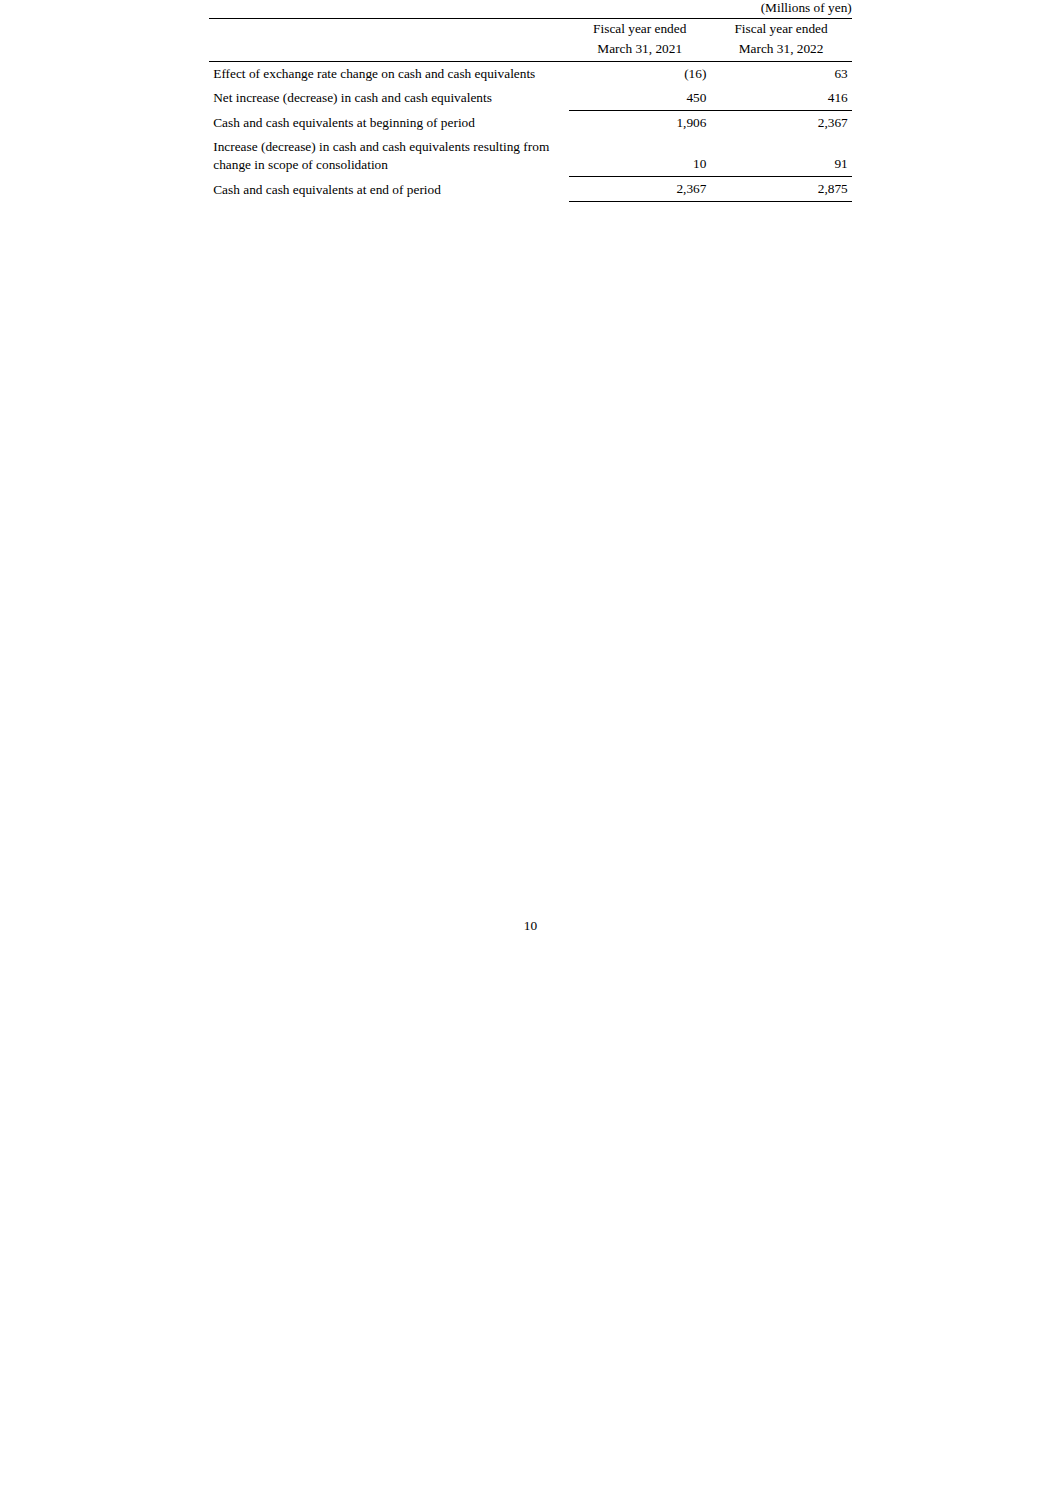(Millions of yen)
| | Fiscal year ended | Fiscal year ended |
| --- | --- | --- |
| | March 31, 2021 | March 31, 2022 |
| Effect of exchange rate change on cash and cash equivalents | (16) | 63 |
| Net increase (decrease) in cash and cash equivalents | 450 | 416 |
| Cash and cash equivalents at beginning of period | 1,906 | 2,367 |
| Increase (decrease) in cash and cash equivalents resulting from change in scope of consolidation | 10 | 91 |
| Cash and cash equivalents at end of period | 2,367 | 2,875 |
10